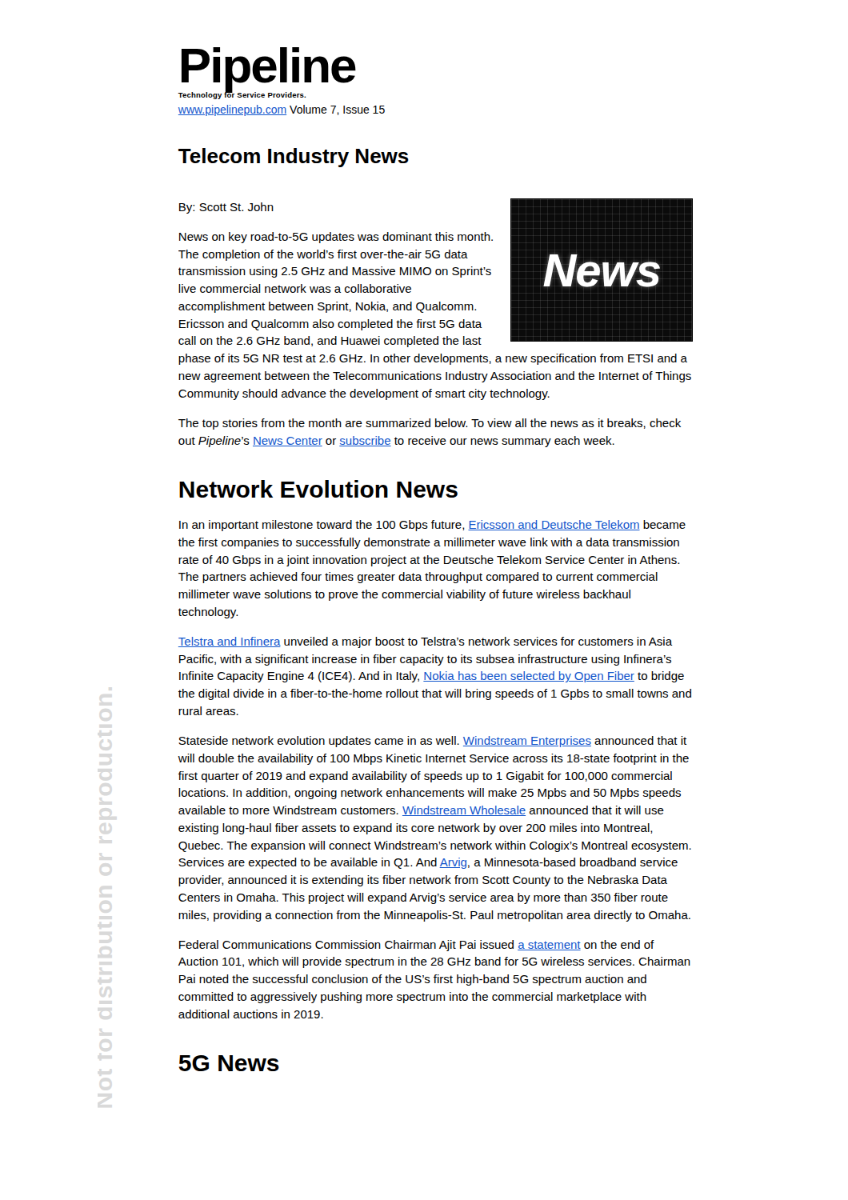Not for distribution or reproduction.
Pipeline
Technology for Service Providers.
www.pipelinepub.com Volume 7, Issue 15
Telecom Industry News
News
By: Scott St. John
News on key road-to-5G updates was dominant this month. The completion of the world’s first over-the-air 5G data transmission using 2.5 GHz and Massive MIMO on Sprint’s live commercial network was a collaborative accomplishment between Sprint, Nokia, and Qualcomm. Ericsson and Qualcomm also completed the first 5G data call on the 2.6 GHz band, and Huawei completed the last phase of its 5G NR test at 2.6 GHz. In other developments, a new specification from ETSI and a new agreement between the Telecommunications Industry Association and the Internet of Things Community should advance the development of smart city technology.
The top stories from the month are summarized below. To view all the news as it breaks, check out Pipeline’s News Center or subscribe to receive our news summary each week.
Network Evolution News
In an important milestone toward the 100 Gbps future, Ericsson and Deutsche Telekom became the first companies to successfully demonstrate a millimeter wave link with a data transmission rate of 40 Gbps in a joint innovation project at the Deutsche Telekom Service Center in Athens. The partners achieved four times greater data throughput compared to current commercial millimeter wave solutions to prove the commercial viability of future wireless backhaul technology.
Telstra and Infinera unveiled a major boost to Telstra’s network services for customers in Asia Pacific, with a significant increase in fiber capacity to its subsea infrastructure using Infinera’s Infinite Capacity Engine 4 (ICE4). And in Italy, Nokia has been selected by Open Fiber to bridge the digital divide in a fiber-to-the-home rollout that will bring speeds of 1 Gpbs to small towns and rural areas.
Stateside network evolution updates came in as well. Windstream Enterprises announced that it will double the availability of 100 Mbps Kinetic Internet Service across its 18-state footprint in the first quarter of 2019 and expand availability of speeds up to 1 Gigabit for 100,000 commercial locations. In addition, ongoing network enhancements will make 25 Mpbs and 50 Mpbs speeds available to more Windstream customers. Windstream Wholesale announced that it will use existing long-haul fiber assets to expand its core network by over 200 miles into Montreal, Quebec. The expansion will connect Windstream’s network within Cologix’s Montreal ecosystem. Services are expected to be available in Q1. And Arvig, a Minnesota-based broadband service provider, announced it is extending its fiber network from Scott County to the Nebraska Data Centers in Omaha. This project will expand Arvig’s service area by more than 350 fiber route miles, providing a connection from the Minneapolis-St. Paul metropolitan area directly to Omaha.
Federal Communications Commission Chairman Ajit Pai issued a statement on the end of Auction 101, which will provide spectrum in the 28 GHz band for 5G wireless services. Chairman Pai noted the successful conclusion of the US’s first high-band 5G spectrum auction and committed to aggressively pushing more spectrum into the commercial marketplace with additional auctions in 2019.
5G News